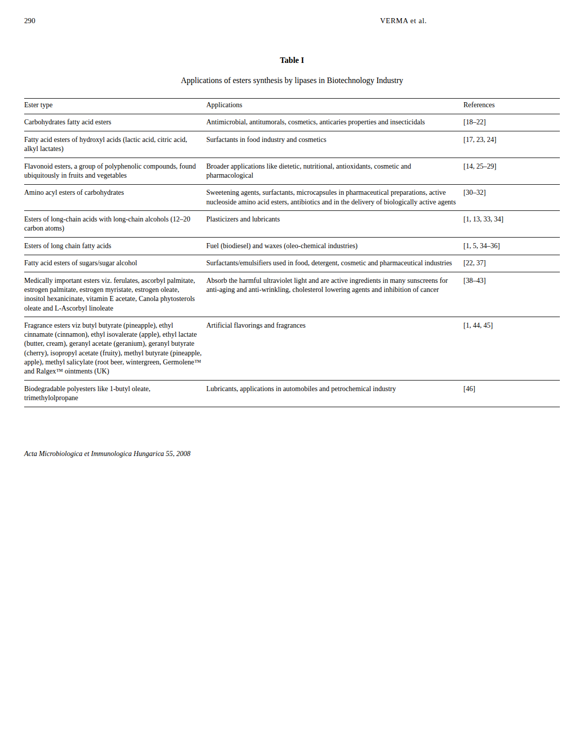290 VERMA et al.
Table I
Applications of esters synthesis by lipases in Biotechnology Industry
| Ester type | Applications | References |
| --- | --- | --- |
| Carbohydrates fatty acid esters | Antimicrobial, antitumorals, cosmetics, anticaries properties and insecticidals | [18–22] |
| Fatty acid esters of hydroxyl acids (lactic acid, citric acid, alkyl lactates) | Surfactants in food industry and cosmetics | [17, 23, 24] |
| Flavonoid esters, a group of polyphenolic compounds, found ubiquitously in fruits and vegetables | Broader applications like dietetic, nutritional, antioxidants, cosmetic and pharmacological | [14, 25–29] |
| Amino acyl esters of carbohydrates | Sweetening agents, surfactants, microcapsules in pharmaceutical preparations, active nucleoside amino acid esters, antibiotics and in the delivery of biologically active agents | [30–32] |
| Esters of long-chain acids with long-chain alcohols (12–20 carbon atoms) | Plasticizers and lubricants | [1, 13, 33, 34] |
| Esters of long chain fatty acids | Fuel (biodiesel) and waxes (oleo-chemical industries) | [1, 5, 34–36] |
| Fatty acid esters of sugars/sugar alcohol | Surfactants/emulsifiers used in food, detergent, cosmetic and pharmaceutical industries | [22, 37] |
| Medically important esters viz. ferulates, ascorbyl palmitate, estrogen palmitate, estrogen myristate, estrogen oleate, inositol hexanicinate, vitamin E acetate, Canola phytosterols oleate and L-Ascorbyl linoleate | Absorb the harmful ultraviolet light and are active ingredients in many sunscreens for anti-aging and anti-wrinkling, cholesterol lowering agents and inhibition of cancer | [38–43] |
| Fragrance esters viz butyl butyrate (pineapple), ethyl cinnamate (cinnamon), ethyl isovalerate (apple), ethyl lactate (butter, cream), geranyl acetate (geranium), geranyl butyrate (cherry), isopropyl acetate (fruity), methyl butyrate (pineapple, apple), methyl salicylate (root beer, wintergreen, Germolene™ and Ralgex™ ointments (UK) | Artificial flavorings and fragrances | [1, 44, 45] |
| Biodegradable polyesters like 1-butyl oleate, trimethylolpropane | Lubricants, applications in automobiles and petrochemical industry | [46] |
Acta Microbiologica et Immunologica Hungarica 55, 2008